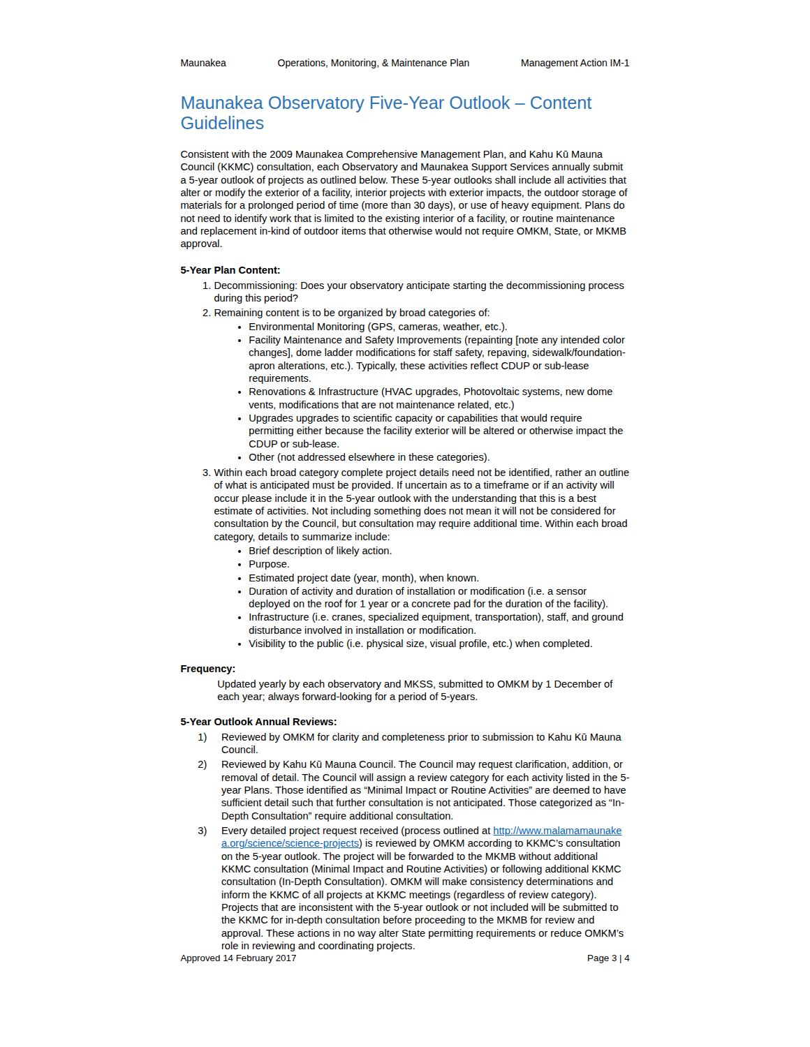Maunakea
Operations, Monitoring, & Maintenance Plan
Management Action IM-1
Maunakea Observatory Five-Year Outlook – Content Guidelines
Consistent with the 2009 Maunakea Comprehensive Management Plan, and Kahu Kū Mauna Council (KKMC) consultation, each Observatory and Maunakea Support Services annually submit a 5-year outlook of projects as outlined below. These 5-year outlooks shall include all activities that alter or modify the exterior of a facility, interior projects with exterior impacts, the outdoor storage of materials for a prolonged period of time (more than 30 days), or use of heavy equipment. Plans do not need to identify work that is limited to the existing interior of a facility, or routine maintenance and replacement in-kind of outdoor items that otherwise would not require OMKM, State, or MKMB approval.
5-Year Plan Content:
Decommissioning: Does your observatory anticipate starting the decommissioning process during this period?
Remaining content is to be organized by broad categories of:
Environmental Monitoring (GPS, cameras, weather, etc.).
Facility Maintenance and Safety Improvements (repainting [note any intended color changes], dome ladder modifications for staff safety, repaving, sidewalk/foundation-apron alterations, etc.). Typically, these activities reflect CDUP or sub-lease requirements.
Renovations & Infrastructure (HVAC upgrades, Photovoltaic systems, new dome vents, modifications that are not maintenance related, etc.)
Upgrades upgrades to scientific capacity or capabilities that would require permitting either because the facility exterior will be altered or otherwise impact the CDUP or sub-lease.
Other (not addressed elsewhere in these categories).
Within each broad category complete project details need not be identified, rather an outline of what is anticipated must be provided. If uncertain as to a timeframe or if an activity will occur please include it in the 5-year outlook with the understanding that this is a best estimate of activities. Not including something does not mean it will not be considered for consultation by the Council, but consultation may require additional time. Within each broad category, details to summarize include:
Brief description of likely action.
Purpose.
Estimated project date (year, month), when known.
Duration of activity and duration of installation or modification (i.e. a sensor deployed on the roof for 1 year or a concrete pad for the duration of the facility).
Infrastructure (i.e. cranes, specialized equipment, transportation), staff, and ground disturbance involved in installation or modification.
Visibility to the public (i.e. physical size, visual profile, etc.) when completed.
Frequency:
Updated yearly by each observatory and MKSS, submitted to OMKM by 1 December of each year; always forward-looking for a period of 5-years.
5-Year Outlook Annual Reviews:
Reviewed by OMKM for clarity and completeness prior to submission to Kahu Kū Mauna Council.
Reviewed by Kahu Kū Mauna Council. The Council may request clarification, addition, or removal of detail. The Council will assign a review category for each activity listed in the 5-year Plans. Those identified as “Minimal Impact or Routine Activities” are deemed to have sufficient detail such that further consultation is not anticipated. Those categorized as “In-Depth Consultation” require additional consultation.
Every detailed project request received (process outlined at http://www.malamamaunakea.org/science/science-projects) is reviewed by OMKM according to KKMC’s consultation on the 5-year outlook. The project will be forwarded to the MKMB without additional KKMC consultation (Minimal Impact and Routine Activities) or following additional KKMC consultation (In-Depth Consultation). OMKM will make consistency determinations and inform the KKMC of all projects at KKMC meetings (regardless of review category). Projects that are inconsistent with the 5-year outlook or not included will be submitted to the KKMC for in-depth consultation before proceeding to the MKMB for review and approval. These actions in no way alter State permitting requirements or reduce OMKM’s role in reviewing and coordinating projects.
Approved 14 February 2017
Page 3 | 4